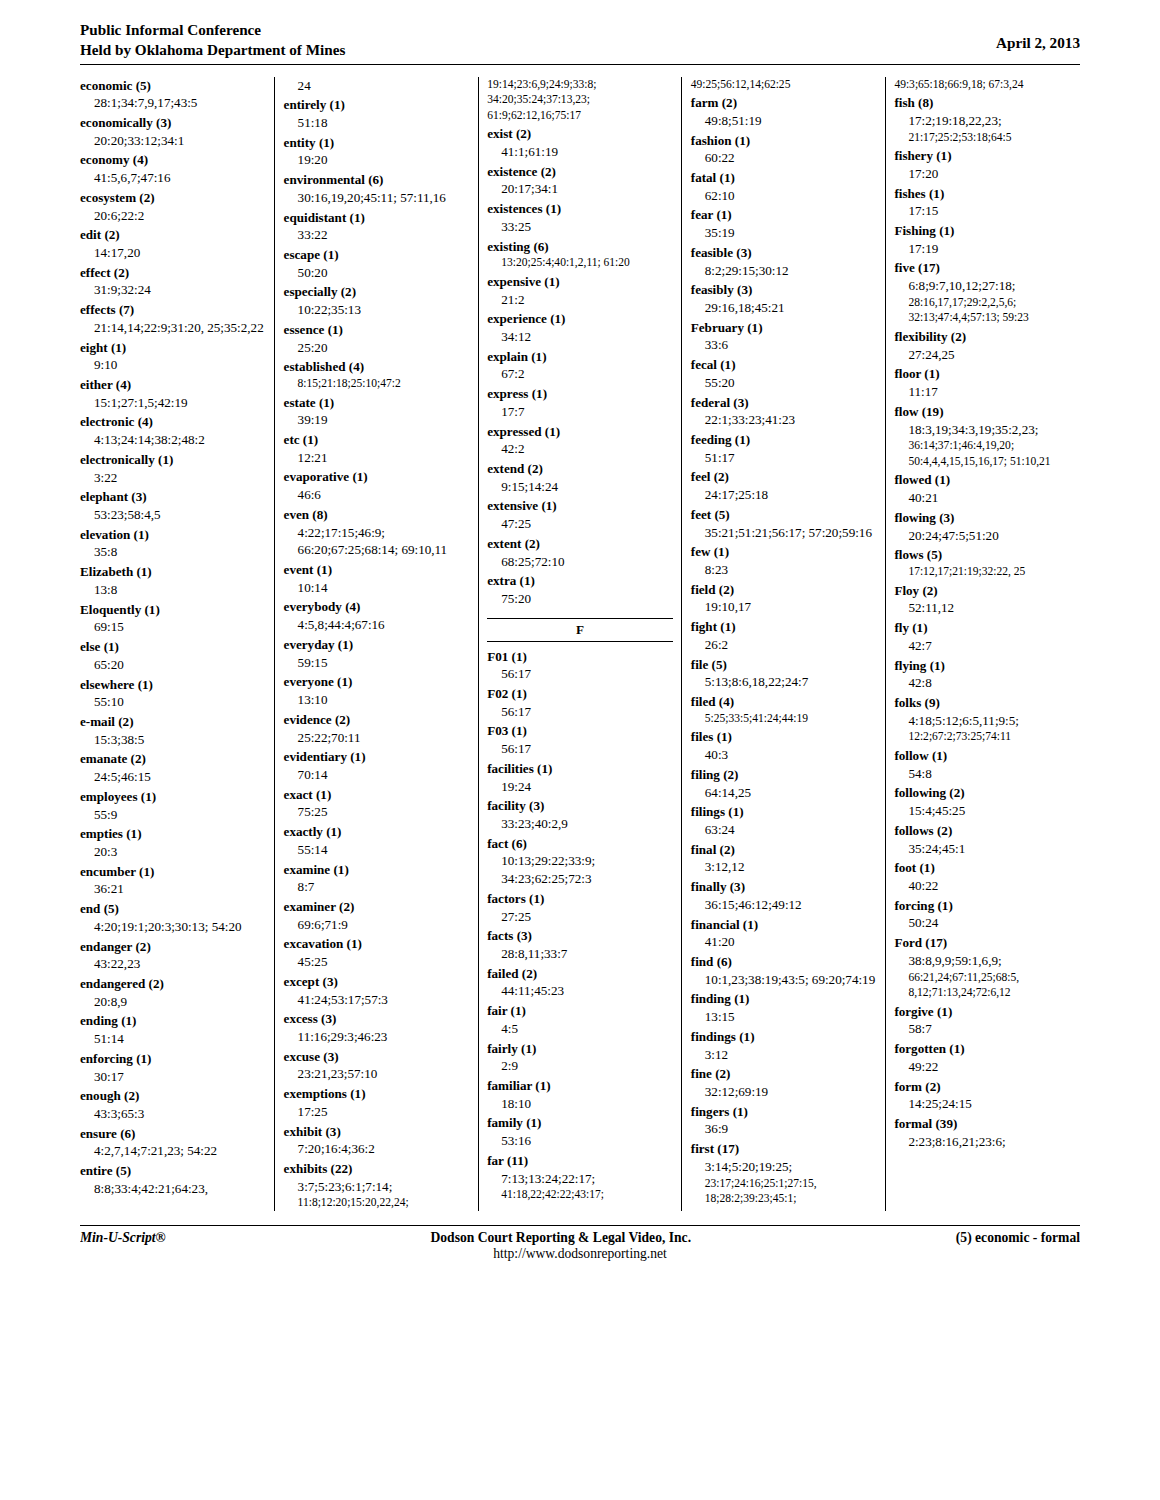Public Informal Conference
Held by Oklahoma Department of Mines
April 2, 2013
economic (5) 28:1;34:7,9,17;43:5
economically (3) 20:20;33:12;34:1
economy (4) 41:5,6,7;47:16
ecosystem (2) 20:6;22:2
edit (2) 14:17,20
effect (2) 31:9;32:24
effects (7) 21:14,14;22:9;31:20, 25;35:2,22
eight (1) 9:10
either (4) 15:1;27:1,5;42:19
electronic (4) 4:13;24:14;38:2;48:2
electronically (1) 3:22
elephant (3) 53:23;58:4,5
elevation (1) 35:8
Elizabeth (1) 13:8
Eloquently (1) 69:15
else (1) 65:20
elsewhere (1) 55:10
e-mail (2) 15:3;38:5
emanate (2) 24:5;46:15
employees (1) 55:9
empties (1) 20:3
encumber (1) 36:21
end (5) 4:20;19:1;20:3;30:13; 54:20
endanger (2) 43:22,23
endangered (2) 20:8,9
ending (1) 51:14
enforcing (1) 30:17
enough (2) 43:3;65:3
ensure (6) 4:2,7,14;7:21,23; 54:22
entire (5) 8:8;33:4;42:21;64:23,
24
entirely (1) 51:18
entity (1) 19:20
environmental (6) 30:16,19,20;45:11; 57:11,16
equidistant (1) 33:22
escape (1) 50:20
especially (2) 10:22;35:13
essence (1) 25:20
established (4) 8:15;21:18;25:10;47:2
estate (1) 39:19
etc (1) 12:21
evaporative (1) 46:6
even (8) 4:22;17:15;46:9; 66:20;67:25;68:14; 69:10,11
event (1) 10:14
everybody (4) 4:5,8;44:4;67:16
everyday (1) 59:15
everyone (1) 13:10
evidence (2) 25:22;70:11
evidentiary (1) 70:14
exact (1) 75:25
exactly (1) 55:14
examine (1) 8:7
examiner (2) 69:6;71:9
excavation (1) 45:25
except (3) 41:24;53:17;57:3
excess (3) 11:16;29:3;46:23
excuse (3) 23:21,23;57:10
exemptions (1) 17:25
exhibit (3) 7:20;16:4;36:2
exhibits (22) 3:7;5:23;6:1;7:14; 11:8;12:20;15:20,22,24;
19:14;23:6,9;24:9;33:8; 34:20;35:24;37:13,23; 61:9;62:12,16;75:17
exist (2) 41:1;61:19
existence (2) 20:17;34:1
existences (1) 33:25
existing (6) 13:20;25:4;40:1,2,11; 61:20
expensive (1) 21:2
experience (1) 34:12
explain (1) 67:2
express (1) 17:7
expressed (1) 42:2
extend (2) 9:15;14:24
extensive (1) 47:25
extent (2) 68:25;72:10
extra (1) 75:20
F
F01 (1) 56:17
F02 (1) 56:17
F03 (1) 56:17
facilities (1) 19:24
facility (3) 33:23;40:2,9
fact (6) 10:13;29:22;33:9; 34:23;62:25;72:3
factors (1) 27:25
facts (3) 28:8,11;33:7
failed (2) 44:11;45:23
fair (1) 4:5
fairly (1) 2:9
familiar (1) 18:10
family (1) 53:16
far (11) 7:13;13:24;22:17; 41:18,22;42:22;43:17;
49:25;56:12,14;62:25
farm (2) 49:8;51:19
fashion (1) 60:22
fatal (1) 62:10
fear (1) 35:19
feasible (3) 8:2;29:15;30:12
feasibly (3) 29:16,18;45:21
February (1) 33:6
fecal (1) 55:20
federal (3) 22:1;33:23;41:23
feeding (1) 51:17
feel (2) 24:17;25:18
feet (5) 35:21;51:21;56:17; 57:20;59:16
few (1) 8:23
field (2) 19:10,17
fight (1) 26:2
file (5) 5:13;8:6,18,22;24:7
filed (4) 5:25;33:5;41:24;44:19
files (1) 40:3
filing (2) 64:14,25
filings (1) 63:24
final (2) 3:12,12
finally (3) 36:15;46:12;49:12
financial (1) 41:20
find (6) 10:1,23;38:19;43:5; 69:20;74:19
finding (1) 13:15
findings (1) 3:12
fine (2) 32:12;69:19
fingers (1) 36:9
first (17) 3:14;5:20;19:25; 23:17;24:16;25:1;27:15, 18;28:2;39:23;45:1;
49:3;65:18;66:9,18; 67:3,24
fish (8) 17:2;19:18,22,23; 21:17;25:2;53:18;64:5
fishery (1) 17:20
fishes (1) 17:15
Fishing (1) 17:19
five (17) 6:8;9:7,10,12;27:18; 28:16,17,17;29:2,2,5,6; 32:13;47:4,4;57:13; 59:23
flexibility (2) 27:24,25
floor (1) 11:17
flow (19) 18:3,19;34:3,19;35:2,23; 36:14;37:1;46:4,19,20; 50:4,4,4,15,15,16,17; 51:10,21
flowed (1) 40:21
flowing (3) 20:24;47:5;51:20
flows (5) 17:12,17;21:19;32:22, 25
Floy (2) 52:11,12
fly (1) 42:7
flying (1) 42:8
folks (9) 4:18;5:12;6:5,11;9:5; 12:2;67:2;73:25;74:11
follow (1) 54:8
following (2) 15:4;45:25
follows (2) 35:24;45:1
foot (1) 40:22
forcing (1) 50:24
Ford (17) 38:8,9,9;59:1,6,9; 66:21,24;67:11,25;68:5, 8,12;71:13,24;72:6,12
forgive (1) 58:7
forgotten (1) 49:22
form (2) 14:25;24:15
formal (39) 2:23;8:16,21;23:6;
Min-U-Script®
(5) economic - formal
Dodson Court Reporting & Legal Video, Inc.
http://www.dodsonreporting.net